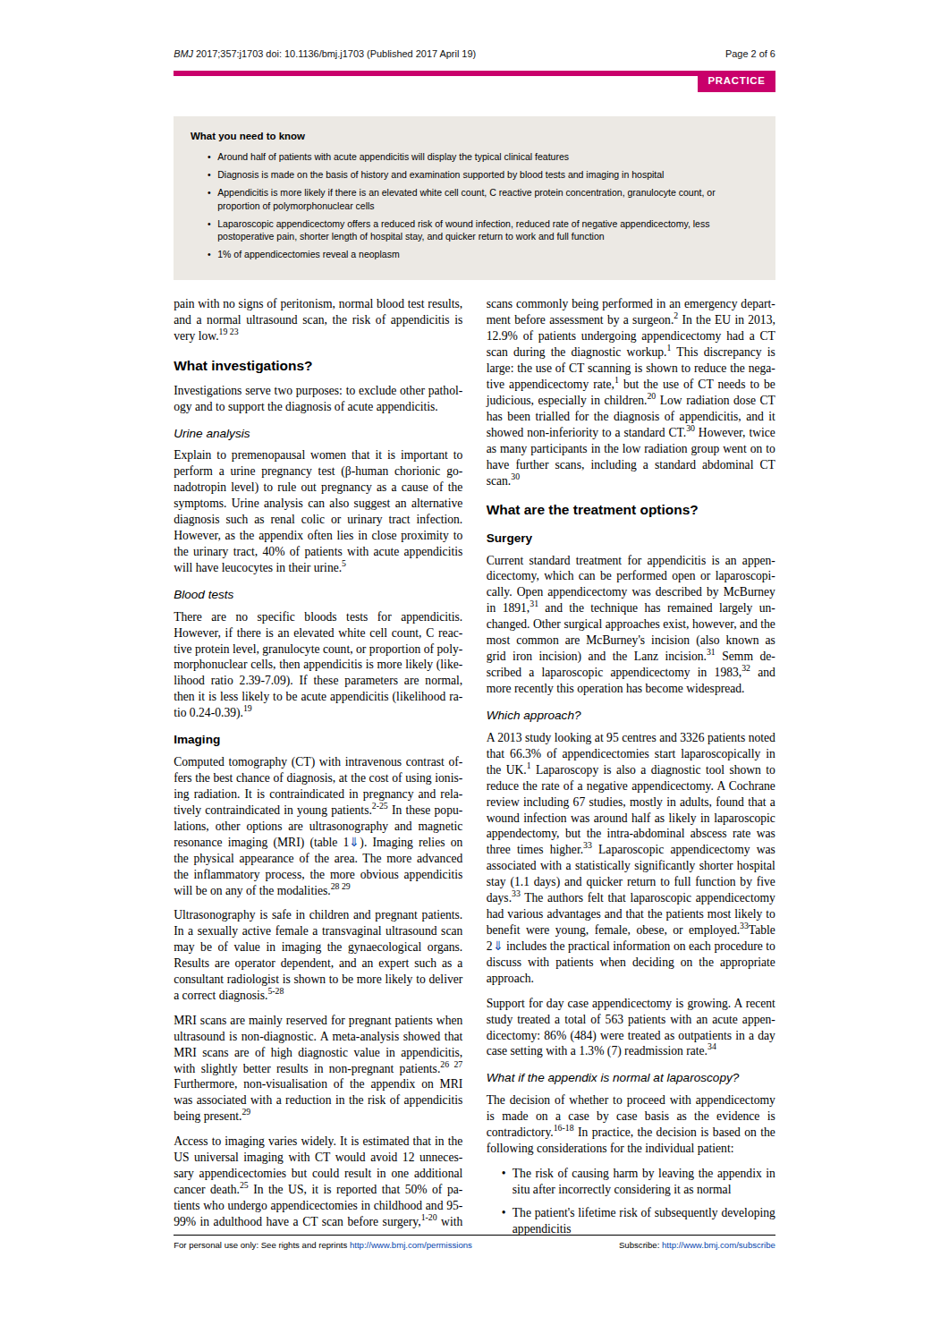BMJ 2017;357:j1703 doi: 10.1136/bmj.j1703 (Published 2017 April 19)
Page 2 of 6
PRACTICE
What you need to know
Around half of patients with acute appendicitis will display the typical clinical features
Diagnosis is made on the basis of history and examination supported by blood tests and imaging in hospital
Appendicitis is more likely if there is an elevated white cell count, C reactive protein concentration, granulocyte count, or proportion of polymorphonuclear cells
Laparoscopic appendicectomy offers a reduced risk of wound infection, reduced rate of negative appendicectomy, less postoperative pain, shorter length of hospital stay, and quicker return to work and full function
1% of appendicectomies reveal a neoplasm
pain with no signs of peritonism, normal blood test results, and a normal ultrasound scan, the risk of appendicitis is very low.19 23
What investigations?
Investigations serve two purposes: to exclude other pathology and to support the diagnosis of acute appendicitis.
Urine analysis
Explain to premenopausal women that it is important to perform a urine pregnancy test (β-human chorionic gonadotropin level) to rule out pregnancy as a cause of the symptoms. Urine analysis can also suggest an alternative diagnosis such as renal colic or urinary tract infection. However, as the appendix often lies in close proximity to the urinary tract, 40% of patients with acute appendicitis will have leucocytes in their urine.5
Blood tests
There are no specific bloods tests for appendicitis. However, if there is an elevated white cell count, C reactive protein level, granulocyte count, or proportion of polymorphonuclear cells, then appendicitis is more likely (likelihood ratio 2.39-7.09). If these parameters are normal, then it is less likely to be acute appendicitis (likelihood ratio 0.24-0.39).19
Imaging
Computed tomography (CT) with intravenous contrast offers the best chance of diagnosis, at the cost of using ionising radiation. It is contraindicated in pregnancy and relatively contraindicated in young patients.2-25 In these populations, other options are ultrasonography and magnetic resonance imaging (MRI) (table 1⇓). Imaging relies on the physical appearance of the area. The more advanced the inflammatory process, the more obvious appendicitis will be on any of the modalities.28 29
Ultrasonography is safe in children and pregnant patients. In a sexually active female a transvaginal ultrasound scan may be of value in imaging the gynaecological organs. Results are operator dependent, and an expert such as a consultant radiologist is shown to be more likely to deliver a correct diagnosis.5-28
MRI scans are mainly reserved for pregnant patients when ultrasound is non-diagnostic. A meta-analysis showed that MRI scans are of high diagnostic value in appendicitis, with slightly better results in non-pregnant patients.26 27 Furthermore, non-visualisation of the appendix on MRI was associated with a reduction in the risk of appendicitis being present.29
Access to imaging varies widely. It is estimated that in the US universal imaging with CT would avoid 12 unnecessary appendicectomies but could result in one additional cancer death.25 In the US, it is reported that 50% of patients who undergo appendicectomies in childhood and 95-99% in adulthood have a CT scan before surgery,1-20 with scans commonly being performed in an emergency department before assessment by a surgeon.2 In the EU in 2013, 12.9% of patients undergoing appendicectomy had a CT scan during the diagnostic workup.1 This discrepancy is large: the use of CT scanning is shown to reduce the negative appendicectomy rate,1 but the use of CT needs to be judicious, especially in children.20 Low radiation dose CT has been trialled for the diagnosis of appendicitis, and it showed non-inferiority to a standard CT.30 However, twice as many participants in the low radiation group went on to have further scans, including a standard abdominal CT scan.30
What are the treatment options?
Surgery
Current standard treatment for appendicitis is an appendicectomy, which can be performed open or laparoscopically. Open appendicectomy was described by McBurney in 1891,31 and the technique has remained largely unchanged. Other surgical approaches exist, however, and the most common are McBurney's incision (also known as grid iron incision) and the Lanz incision.31 Semm described a laparoscopic appendicectomy in 1983,32 and more recently this operation has become widespread.
Which approach?
A 2013 study looking at 95 centres and 3326 patients noted that 66.3% of appendicectomies start laparoscopically in the UK.1 Laparoscopy is also a diagnostic tool shown to reduce the rate of a negative appendicectomy. A Cochrane review including 67 studies, mostly in adults, found that a wound infection was around half as likely in laparoscopic appendectomy, but the intra-abdominal abscess rate was three times higher.33 Laparoscopic appendicectomy was associated with a statistically significantly shorter hospital stay (1.1 days) and quicker return to full function by five days.33 The authors felt that laparoscopic appendicectomy had various advantages and that the patients most likely to benefit were young, female, obese, or employed.33Table 2⇓ includes the practical information on each procedure to discuss with patients when deciding on the appropriate approach.
Support for day case appendicectomy is growing. A recent study treated a total of 563 patients with an acute appendicectomy: 86% (484) were treated as outpatients in a day case setting with a 1.3% (7) readmission rate.34
What if the appendix is normal at laparoscopy?
The decision of whether to proceed with appendicectomy is made on a case by case basis as the evidence is contradictory.16-18 In practice, the decision is based on the following considerations for the individual patient:
The risk of causing harm by leaving the appendix in situ after incorrectly considering it as normal
The patient's lifetime risk of subsequently developing appendicitis
For personal use only: See rights and reprints http://www.bmj.com/permissions
Subscribe: http://www.bmj.com/subscribe